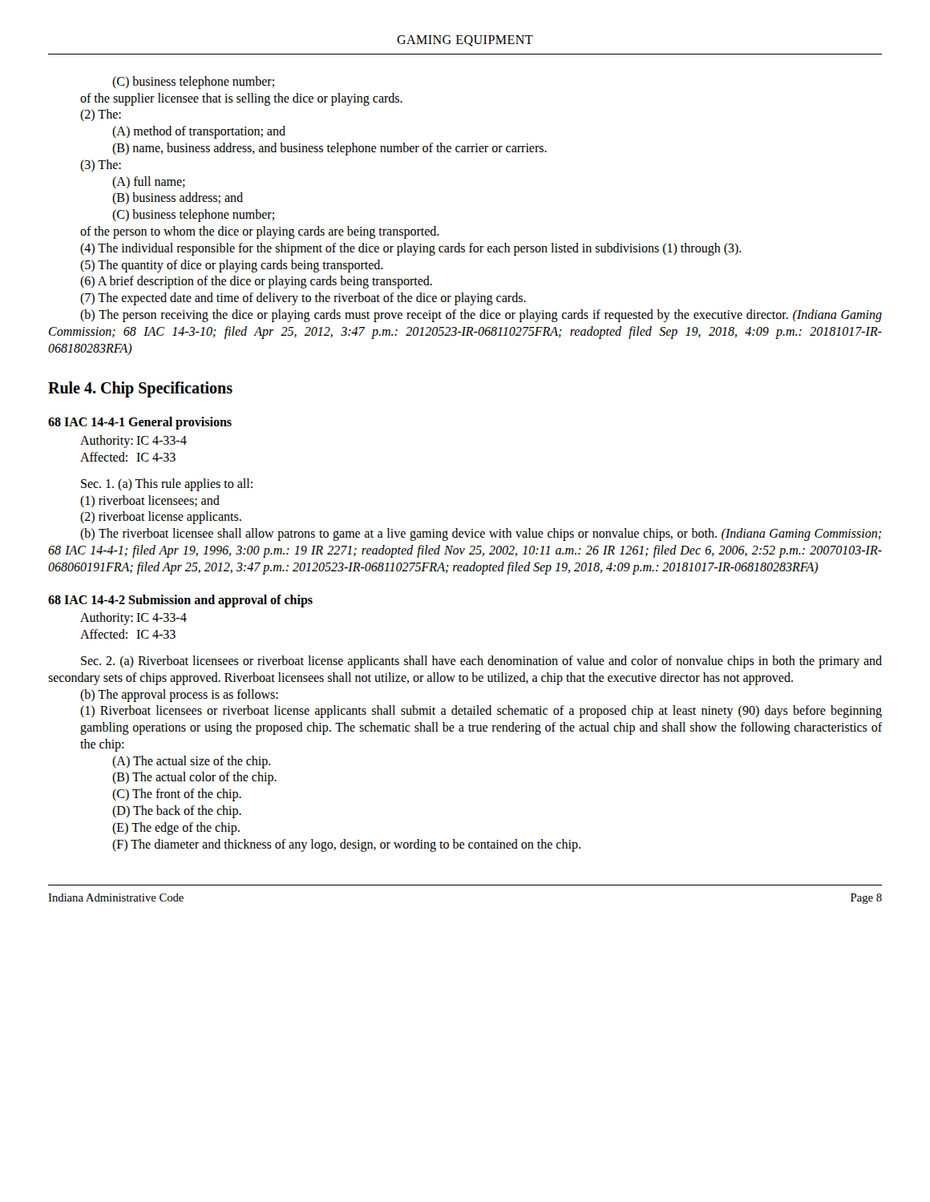GAMING EQUIPMENT
(C) business telephone number;
of the supplier licensee that is selling the dice or playing cards.
(2) The:
(A) method of transportation; and
(B) name, business address, and business telephone number of the carrier or carriers.
(3) The:
(A) full name;
(B) business address; and
(C) business telephone number;
of the person to whom the dice or playing cards are being transported.
(4) The individual responsible for the shipment of the dice or playing cards for each person listed in subdivisions (1) through (3).
(5) The quantity of dice or playing cards being transported.
(6) A brief description of the dice or playing cards being transported.
(7) The expected date and time of delivery to the riverboat of the dice or playing cards.
(b) The person receiving the dice or playing cards must prove receipt of the dice or playing cards if requested by the executive director. (Indiana Gaming Commission; 68 IAC 14-3-10; filed Apr 25, 2012, 3:47 p.m.: 20120523-IR-068110275FRA; readopted filed Sep 19, 2018, 4:09 p.m.: 20181017-IR-068180283RFA)
Rule 4. Chip Specifications
68 IAC 14-4-1 General provisions
Authority: IC 4-33-4
Affected: IC 4-33
Sec. 1. (a) This rule applies to all:
(1) riverboat licensees; and
(2) riverboat license applicants.
(b) The riverboat licensee shall allow patrons to game at a live gaming device with value chips or nonvalue chips, or both. (Indiana Gaming Commission; 68 IAC 14-4-1; filed Apr 19, 1996, 3:00 p.m.: 19 IR 2271; readopted filed Nov 25, 2002, 10:11 a.m.: 26 IR 1261; filed Dec 6, 2006, 2:52 p.m.: 20070103-IR-068060191FRA; filed Apr 25, 2012, 3:47 p.m.: 20120523-IR-068110275FRA; readopted filed Sep 19, 2018, 4:09 p.m.: 20181017-IR-068180283RFA)
68 IAC 14-4-2 Submission and approval of chips
Authority: IC 4-33-4
Affected: IC 4-33
Sec. 2. (a) Riverboat licensees or riverboat license applicants shall have each denomination of value and color of nonvalue chips in both the primary and secondary sets of chips approved. Riverboat licensees shall not utilize, or allow to be utilized, a chip that the executive director has not approved.
(b) The approval process is as follows:
(1) Riverboat licensees or riverboat license applicants shall submit a detailed schematic of a proposed chip at least ninety (90) days before beginning gambling operations or using the proposed chip. The schematic shall be a true rendering of the actual chip and shall show the following characteristics of the chip:
(A) The actual size of the chip.
(B) The actual color of the chip.
(C) The front of the chip.
(D) The back of the chip.
(E) The edge of the chip.
(F) The diameter and thickness of any logo, design, or wording to be contained on the chip.
Indiana Administrative Code Page 8